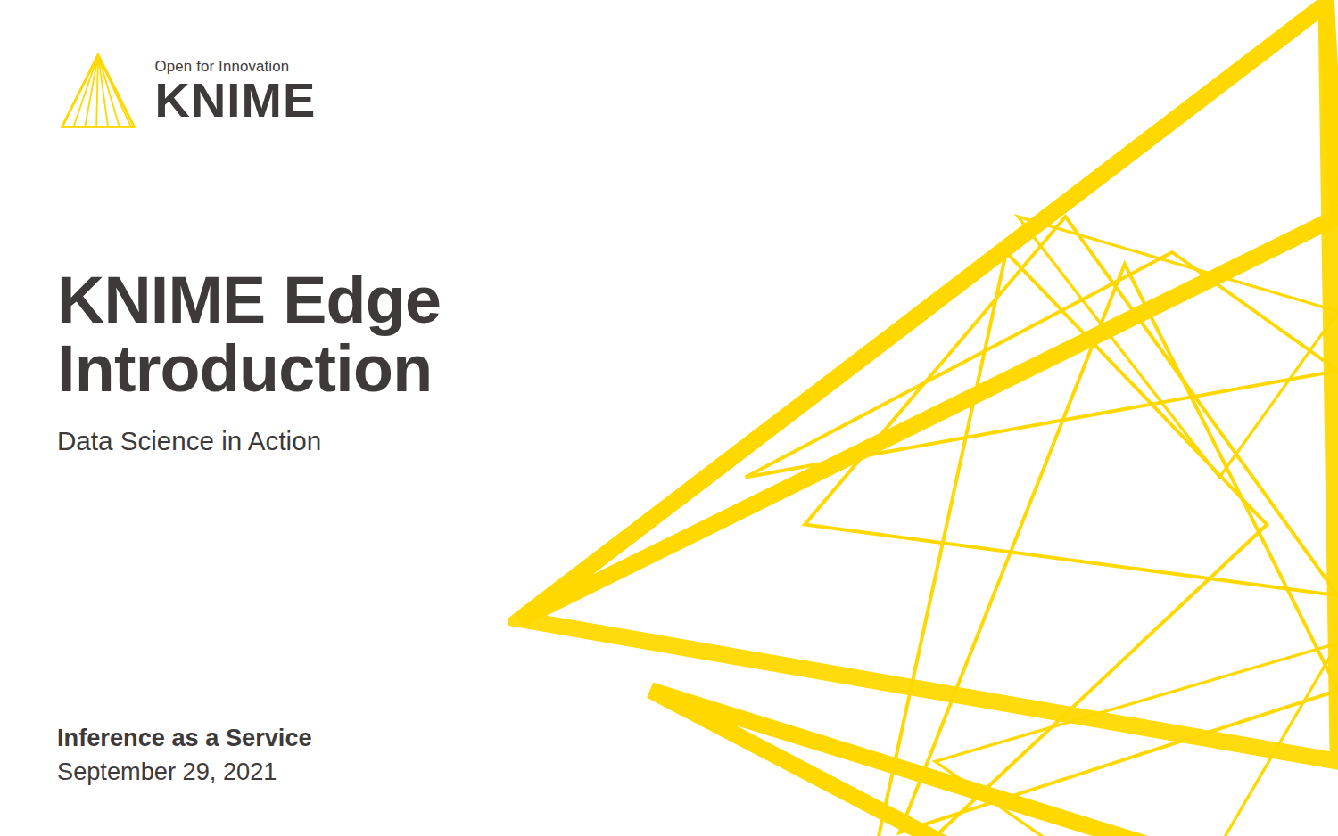Open for Innovation
KNIME
KNIME Edge
Introduction
Data Science in Action
Inference as a Service
September 29, 2021